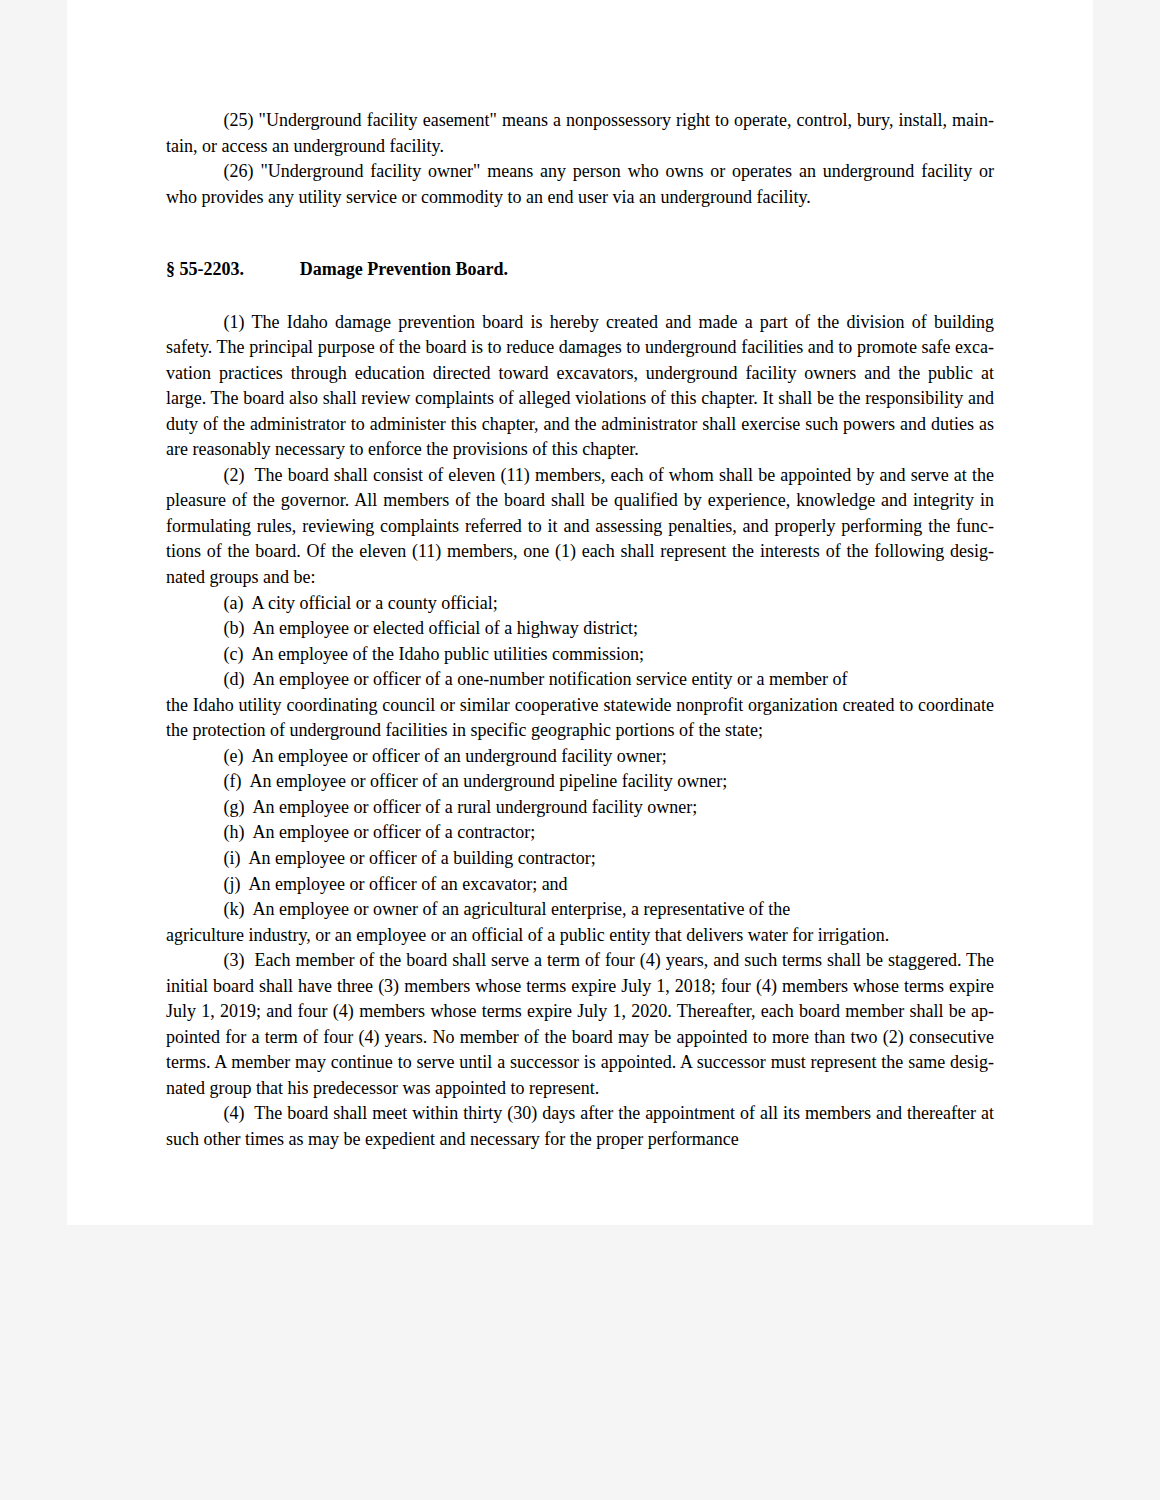(25) "Underground facility easement" means a nonpossessory right to operate, control, bury, install, maintain, or access an underground facility.
(26) "Underground facility owner" means any person who owns or operates an underground facility or who provides any utility service or commodity to an end user via an underground facility.
§ 55-2203. Damage Prevention Board.
(1) The Idaho damage prevention board is hereby created and made a part of the division of building safety. The principal purpose of the board is to reduce damages to underground facilities and to promote safe excavation practices through education directed toward excavators, underground facility owners and the public at large. The board also shall review complaints of alleged violations of this chapter. It shall be the responsibility and duty of the administrator to administer this chapter, and the administrator shall exercise such powers and duties as are reasonably necessary to enforce the provisions of this chapter.
(2) The board shall consist of eleven (11) members, each of whom shall be appointed by and serve at the pleasure of the governor. All members of the board shall be qualified by experience, knowledge and integrity in formulating rules, reviewing complaints referred to it and assessing penalties, and properly performing the functions of the board. Of the eleven (11) members, one (1) each shall represent the interests of the following designated groups and be:
(a) A city official or a county official;
(b) An employee or elected official of a highway district;
(c) An employee of the Idaho public utilities commission;
(d) An employee or officer of a one-number notification service entity or a member of
the Idaho utility coordinating council or similar cooperative statewide nonprofit organization created to coordinate the protection of underground facilities in specific geographic portions of the state;
(e) An employee or officer of an underground facility owner;
(f) An employee or officer of an underground pipeline facility owner;
(g) An employee or officer of a rural underground facility owner;
(h) An employee or officer of a contractor;
(i) An employee or officer of a building contractor;
(j) An employee or officer of an excavator; and
(k) An employee or owner of an agricultural enterprise, a representative of the
agriculture industry, or an employee or an official of a public entity that delivers water for irrigation.
(3) Each member of the board shall serve a term of four (4) years, and such terms shall be staggered. The initial board shall have three (3) members whose terms expire July 1, 2018; four (4) members whose terms expire July 1, 2019; and four (4) members whose terms expire July 1, 2020. Thereafter, each board member shall be appointed for a term of four (4) years. No member of the board may be appointed to more than two (2) consecutive terms. A member may continue to serve until a successor is appointed. A successor must represent the same designated group that his predecessor was appointed to represent.
(4) The board shall meet within thirty (30) days after the appointment of all its members and thereafter at such other times as may be expedient and necessary for the proper performance